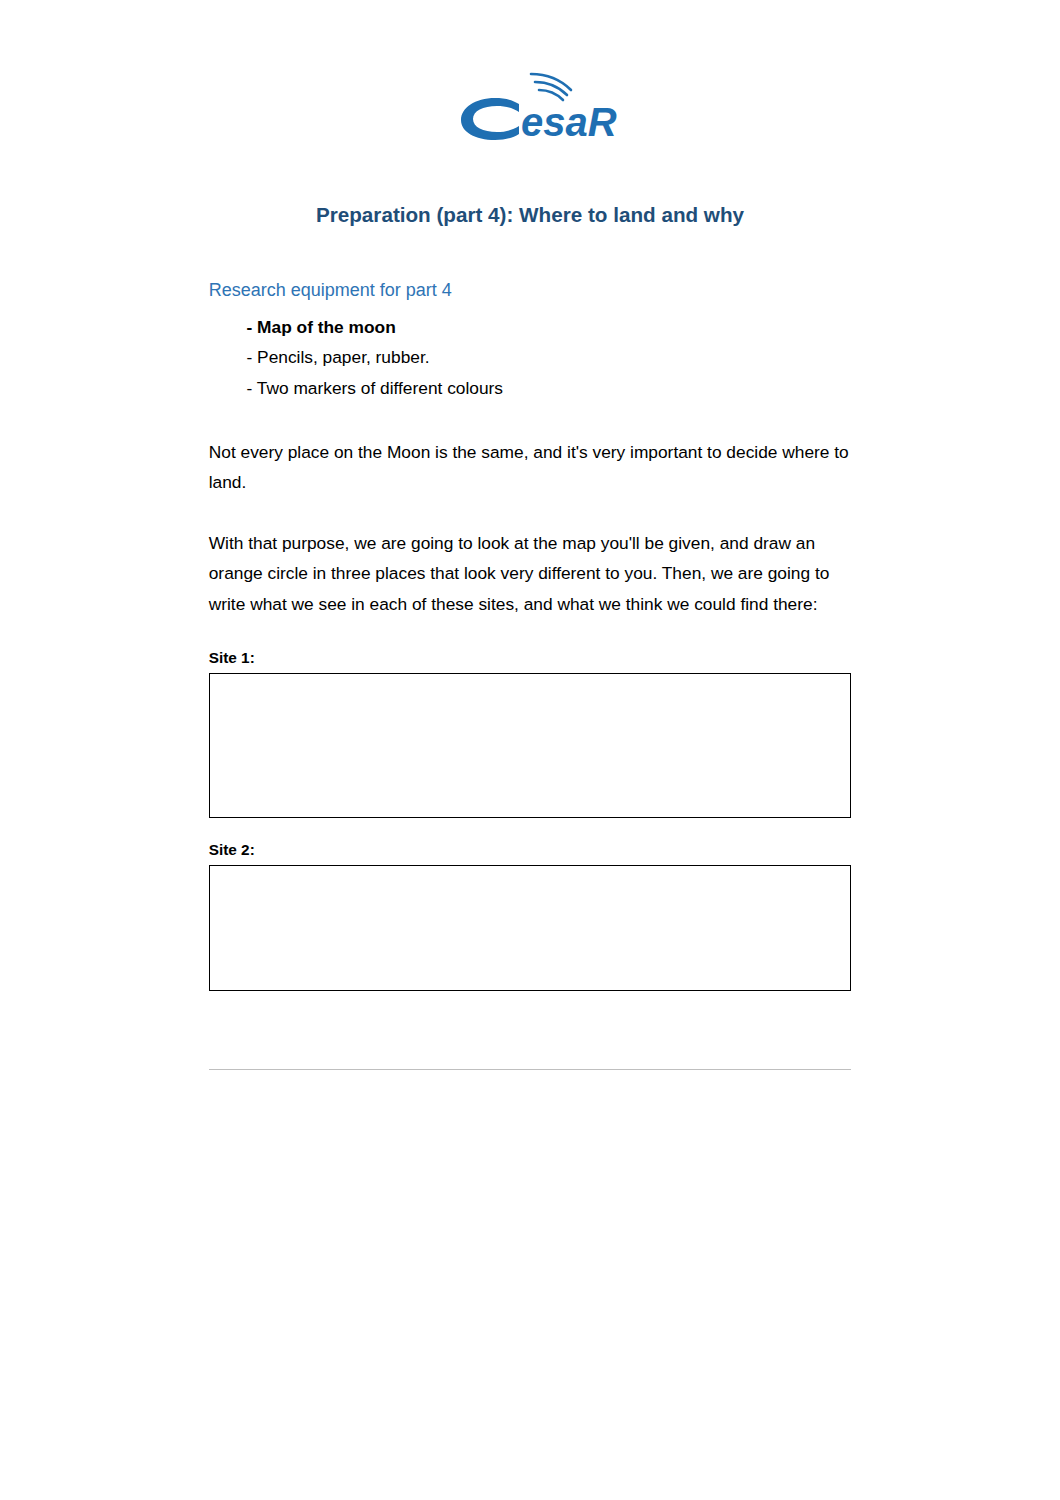esaR
Preparation (part 4): Where to land and why
Research equipment for part 4
Map of the moon
Pencils, paper, rubber.
Two markers of different colours
Not every place on the Moon is the same, and it's very important to decide where to land.
With that purpose, we are going to look at the map you'll be given, and draw an orange circle in three places that look very different to you. Then, we are going to write what we see in each of these sites, and what we think we could find there:
Site 1:
Site 2: